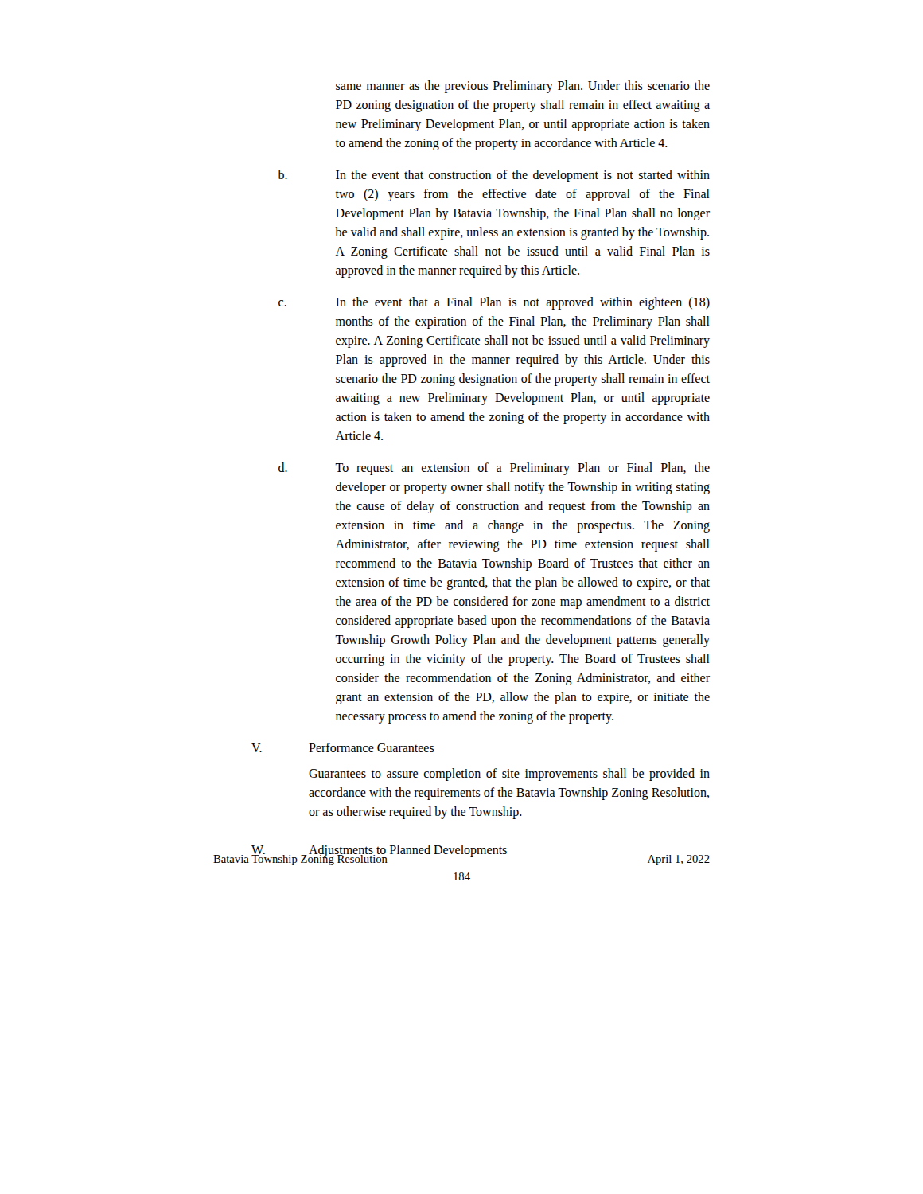same manner as the previous Preliminary Plan. Under this scenario the PD zoning designation of the property shall remain in effect awaiting a new Preliminary Development Plan, or until appropriate action is taken to amend the zoning of the property in accordance with Article 4.
b.
In the event that construction of the development is not started within two (2) years from the effective date of approval of the Final Development Plan by Batavia Township, the Final Plan shall no longer be valid and shall expire, unless an extension is granted by the Township. A Zoning Certificate shall not be issued until a valid Final Plan is approved in the manner required by this Article.
c.
In the event that a Final Plan is not approved within eighteen (18) months of the expiration of the Final Plan, the Preliminary Plan shall expire. A Zoning Certificate shall not be issued until a valid Preliminary Plan is approved in the manner required by this Article. Under this scenario the PD zoning designation of the property shall remain in effect awaiting a new Preliminary Development Plan, or until appropriate action is taken to amend the zoning of the property in accordance with Article 4.
d.
To request an extension of a Preliminary Plan or Final Plan, the developer or property owner shall notify the Township in writing stating the cause of delay of construction and request from the Township an extension in time and a change in the prospectus. The Zoning Administrator, after reviewing the PD time extension request shall recommend to the Batavia Township Board of Trustees that either an extension of time be granted, that the plan be allowed to expire, or that the area of the PD be considered for zone map amendment to a district considered appropriate based upon the recommendations of the Batavia Township Growth Policy Plan and the development patterns generally occurring in the vicinity of the property. The Board of Trustees shall consider the recommendation of the Zoning Administrator, and either grant an extension of the PD, allow the plan to expire, or initiate the necessary process to amend the zoning of the property.
V.
Performance Guarantees
Guarantees to assure completion of site improvements shall be provided in accordance with the requirements of the Batavia Township Zoning Resolution, or as otherwise required by the Township.
W.
Adjustments to Planned Developments
Batavia Township Zoning Resolution April 1, 2022
184